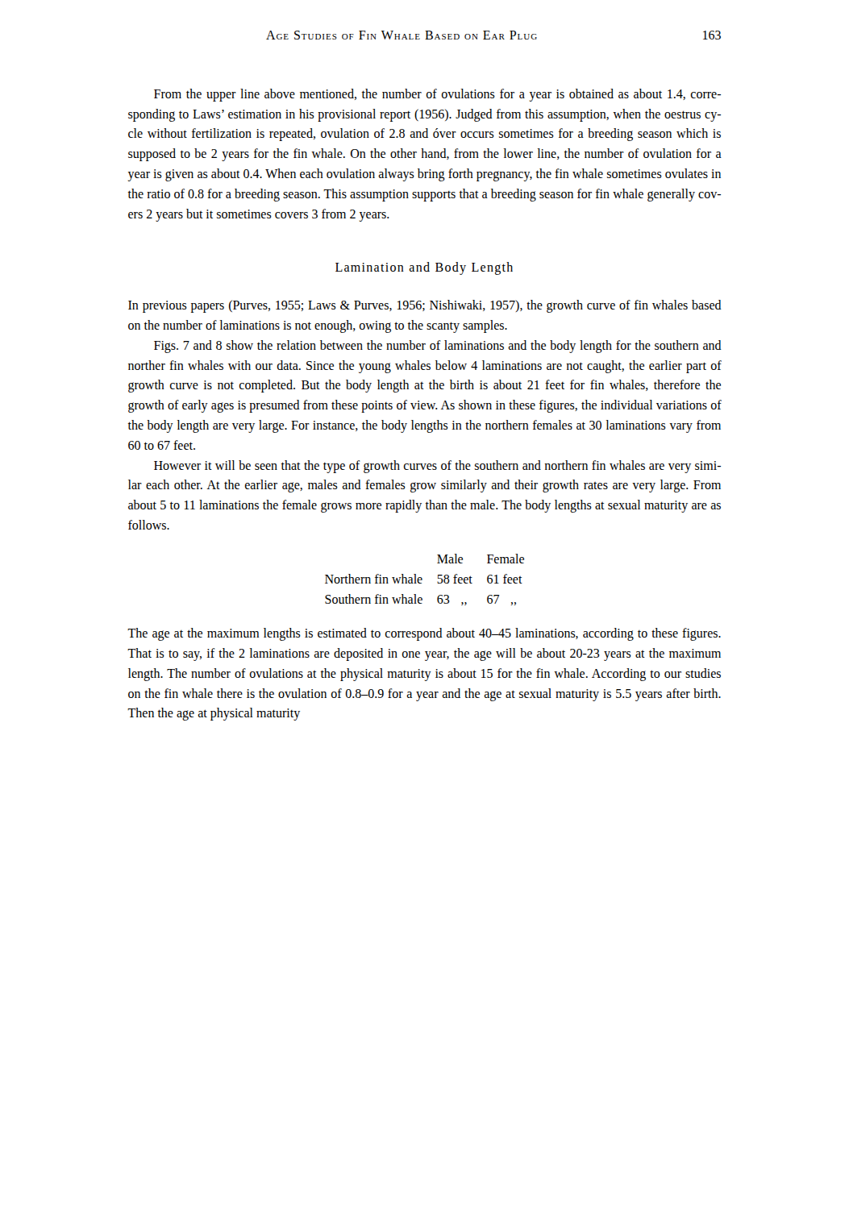Age Studies of Fin Whale Based on Ear Plug 163
From the upper line above mentioned, the number of ovulations for a year is obtained as about 1.4, corresponding to Laws’ estimation in his provisional report (1956). Judged from this assumption, when the oestrus cycle without fertilization is repeated, ovulation of 2.8 and óver occurs sometimes for a breeding season which is supposed to be 2 years for the fin whale. On the other hand, from the lower line, the number of ovulation for a year is given as about 0.4. When each ovulation always bring forth pregnancy, the fin whale sometimes ovulates in the ratio of 0.8 for a breeding season. This assumption supports that a breeding season for fin whale generally covers 2 years but it sometimes covers 3 from 2 years.
Lamination and Body Length
In previous papers (Purves, 1955; Laws & Purves, 1956; Nishiwaki, 1957), the growth curve of fin whales based on the number of laminations is not enough, owing to the scanty samples.
Figs. 7 and 8 show the relation between the number of laminations and the body length for the southern and norther fin whales with our data. Since the young whales below 4 laminations are not caught, the earlier part of growth curve is not completed. But the body length at the birth is about 21 feet for fin whales, therefore the growth of early ages is presumed from these points of view. As shown in these figures, the individual variations of the body length are very large. For instance, the body lengths in the northern females at 30 laminations vary from 60 to 67 feet.
However it will be seen that the type of growth curves of the southern and northern fin whales are very similar each other. At the earlier age, males and females grow similarly and their growth rates are very large. From about 5 to 11 laminations the female grows more rapidly than the male. The body lengths at sexual maturity are as follows.
| | Male | Female |
| --- | --- | --- |
| Northern fin whale | 58 feet | 61 feet |
| Southern fin whale | 63 ,, | 67 ,, |
The age at the maximum lengths is estimated to correspond about 40–45 laminations, according to these figures. That is to say, if the 2 laminations are deposited in one year, the age will be about 20-23 years at the maximum length. The number of ovulations at the physical maturity is about 15 for the fin whale. According to our studies on the fin whale there is the ovulation of 0.8–0.9 for a year and the age at sexual maturity is 5.5 years after birth. Then the age at physical maturity